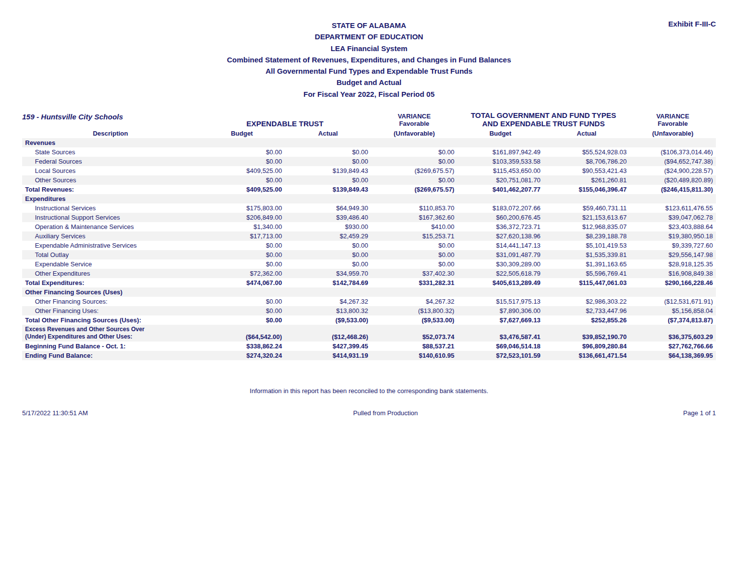Exhibit F-III-C
STATE OF ALABAMA
DEPARTMENT OF EDUCATION
LEA Financial System
Combined Statement of Revenues, Expenditures, and Changes in Fund Balances
All Governmental Fund Types and Expendable Trust Funds
Budget and Actual
For Fiscal Year 2022, Fiscal Period 05
159 - Huntsville City Schools
| | EXPENDABLE TRUST | VARIANCE Favorable | TOTAL GOVERNMENT AND FUND TYPES AND EXPENDABLE TRUST FUNDS | VARIANCE Favorable |
| Description | Budget | Actual | (Unfavorable) | Budget | Actual | (Unfavorable) |
| Revenues | | | | | | |
| State Sources | $0.00 | $0.00 | $0.00 | $161,897,942.49 | $55,524,928.03 | ($106,373,014.46) |
| Federal Sources | $0.00 | $0.00 | $0.00 | $103,359,533.58 | $8,706,786.20 | ($94,652,747.38) |
| Local Sources | $409,525.00 | $139,849.43 | ($269,675.57) | $115,453,650.00 | $90,553,421.43 | ($24,900,228.57) |
| Other Sources | $0.00 | $0.00 | $0.00 | $20,751,081.70 | $261,260.81 | ($20,489,820.89) |
| Total Revenues: | $409,525.00 | $139,849.43 | ($269,675.57) | $401,462,207.77 | $155,046,396.47 | ($246,415,811.30) |
| Expenditures | | | | | | |
| Instructional Services | $175,803.00 | $64,949.30 | $110,853.70 | $183,072,207.66 | $59,460,731.11 | $123,611,476.55 |
| Instructional Support Services | $206,849.00 | $39,486.40 | $167,362.60 | $60,200,676.45 | $21,153,613.67 | $39,047,062.78 |
| Operation & Maintenance Services | $1,340.00 | $930.00 | $410.00 | $36,372,723.71 | $12,968,835.07 | $23,403,888.64 |
| Auxiliary Services | $17,713.00 | $2,459.29 | $15,253.71 | $27,620,138.96 | $8,239,188.78 | $19,380,950.18 |
| Expendable Administrative Services | $0.00 | $0.00 | $0.00 | $14,441,147.13 | $5,101,419.53 | $9,339,727.60 |
| Total Outlay | $0.00 | $0.00 | $0.00 | $31,091,487.79 | $1,535,339.81 | $29,556,147.98 |
| Expendable Service | $0.00 | $0.00 | $0.00 | $30,309,289.00 | $1,391,163.65 | $28,918,125.35 |
| Other Expenditures | $72,362.00 | $34,959.70 | $37,402.30 | $22,505,618.79 | $5,596,769.41 | $16,908,849.38 |
| Total Expenditures: | $474,067.00 | $142,784.69 | $331,282.31 | $405,613,289.49 | $115,447,061.03 | $290,166,228.46 |
| Other Financing Sources (Uses) | | | | | | |
| Other Financing Sources: | $0.00 | $4,267.32 | $4,267.32 | $15,517,975.13 | $2,986,303.22 | ($12,531,671.91) |
| Other Financing Uses: | $0.00 | $13,800.32 | ($13,800.32) | $7,890,306.00 | $2,733,447.96 | $5,156,858.04 |
| Total Other Financing Sources (Uses): | $0.00 | ($9,533.00) | ($9,533.00) | $7,627,669.13 | $252,855.26 | ($7,374,813.87) |
| Excess Revenues and Other Sources Over (Under) Expenditures and Other Uses: | ($64,542.00) | ($12,468.26) | $52,073.74 | $3,476,587.41 | $39,852,190.70 | $36,375,603.29 |
| Beginning Fund Balance - Oct. 1: | $338,862.24 | $427,399.45 | $88,537.21 | $69,046,514.18 | $96,809,280.84 | $27,762,766.66 |
| Ending Fund Balance: | $274,320.24 | $414,931.19 | $140,610.95 | $72,523,101.59 | $136,661,471.54 | $64,138,369.95 |
Information in this report has been reconciled to the corresponding bank statements.
5/17/2022 11:30:51 AM
Pulled from Production
Page 1 of 1